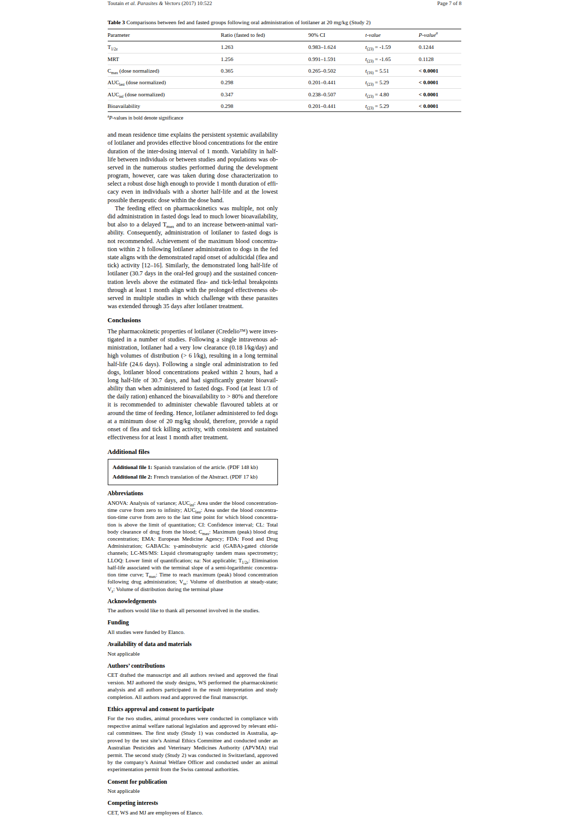Toutain et al. Parasites & Vectors (2017) 10:522
Page 7 of 8
Table 3 Comparisons between fed and fasted groups following oral administration of lotilaner at 20 mg/kg (Study 2)
| Parameter | Ratio (fasted to fed) | 90% CI | t-value | P-value a |
| --- | --- | --- | --- | --- |
| T 1/2z | 1.263 | 0.983–1.624 | t (23) = -1.59 | 0.1244 |
| MRT | 1.256 | 0.991–1.591 | t (23) = -1.65 | 0.1128 |
| C max (dose normalized) | 0.365 | 0.265–0.502 | t (16) = 5.51 | < 0.0001 |
| AUC last (dose normalized) | 0.298 | 0.201–0.441 | t (23) = 5.29 | < 0.0001 |
| AUC inf (dose normalized) | 0.347 | 0.238–0.507 | t (23) = 4.80 | < 0.0001 |
| Bioavailability | 0.298 | 0.201–0.441 | t (23) = 5.29 | < 0.0001 |
aP-values in bold denote significance
and mean residence time explains the persistent systemic availability of lotilaner and provides effective blood concentrations for the entire duration of the inter-dosing interval of 1 month. Variability in half-life between individuals or between studies and populations was observed in the numerous studies performed during the development program, however, care was taken during dose characterization to select a robust dose high enough to provide 1 month duration of efficacy even in individuals with a shorter half-life and at the lowest possible therapeutic dose within the dose band.
The feeding effect on pharmacokinetics was multiple, not only did administration in fasted dogs lead to much lower bioavailability, but also to a delayed Tmax and to an increase between-animal variability. Consequently, administration of lotilaner to fasted dogs is not recommended. Achievement of the maximum blood concentration within 2 h following lotilaner administration to dogs in the fed state aligns with the demonstrated rapid onset of adulticidal (flea and tick) activity [12–16]. Similarly, the demonstrated long half-life of lotilaner (30.7 days in the oral-fed group) and the sustained concentration levels above the estimated flea- and tick-lethal breakpoints through at least 1 month align with the prolonged effectiveness observed in multiple studies in which challenge with these parasites was extended through 35 days after lotilaner treatment.
Conclusions
The pharmacokinetic properties of lotilaner (Credelio™) were investigated in a number of studies. Following a single intravenous administration, lotilaner had a very low clearance (0.18 l/kg/day) and high volumes of distribution (> 6 l/kg), resulting in a long terminal half-life (24.6 days). Following a single oral administration to fed dogs, lotilaner blood concentrations peaked within 2 hours, had a long half-life of 30.7 days, and had significantly greater bioavailability than when administered to fasted dogs. Food (at least 1/3 of the daily ration) enhanced the bioavailability to > 80% and therefore it is recommended to administer chewable flavoured tablets at or around the time of feeding. Hence, lotilaner administered to fed dogs at a minimum dose of 20 mg/kg should, therefore, provide a rapid onset of flea and tick killing activity, with consistent and sustained effectiveness for at least 1 month after treatment.
Additional files
Additional file 1: Spanish translation of the article. (PDF 148 kb)
Additional file 2: French translation of the Abstract. (PDF 17 kb)
Abbreviations
ANOVA: Analysis of variance; AUCinf: Area under the blood concentration-time curve from zero to infinity; AUClast: Area under the blood concentration-time curve from zero to the last time point for which blood concentration is above the limit of quantitation; CI: Confidence interval; CL: Total body clearance of drug from the blood; Cmax: Maximum (peak) blood drug concentration; EMA: European Medicine Agency; FDA: Food and Drug Administration; GABACls: γ-aminobutyric acid (GABA)-gated chloride channels; LC-MS/MS: Liquid chromatography tandem mass spectrometry; LLOQ: Lower limit of quantification; na: Not applicable; T1/2z: Elimination half-life associated with the terminal slope of a semi-logarithmic concentration time curve; Tmax: Time to reach maximum (peak) blood concentration following drug administration; Vss: Volume of distribution at steady-state; Vz: Volume of distribution during the terminal phase
Acknowledgements
The authors would like to thank all personnel involved in the studies.
Funding
All studies were funded by Elanco.
Availability of data and materials
Not applicable
Authors’ contributions
CET drafted the manuscript and all authors revised and approved the final version. MJ authored the study designs, WS performed the pharmacokinetic analysis and all authors participated in the result interpretation and study completion. All authors read and approved the final manuscript.
Ethics approval and consent to participate
For the two studies, animal procedures were conducted in compliance with respective animal welfare national legislation and approved by relevant ethical committees. The first study (Study 1) was conducted in Australia, approved by the test site’s Animal Ethics Committee and conducted under an Australian Pesticides and Veterinary Medicines Authority (APVMA) trial permit. The second study (Study 2) was conducted in Switzerland, approved by the company’s Animal Welfare Officer and conducted under an animal experimentation permit from the Swiss cantonal authorities.
Consent for publication
Not applicable
Competing interests
CET, WS and MJ are employees of Elanco.